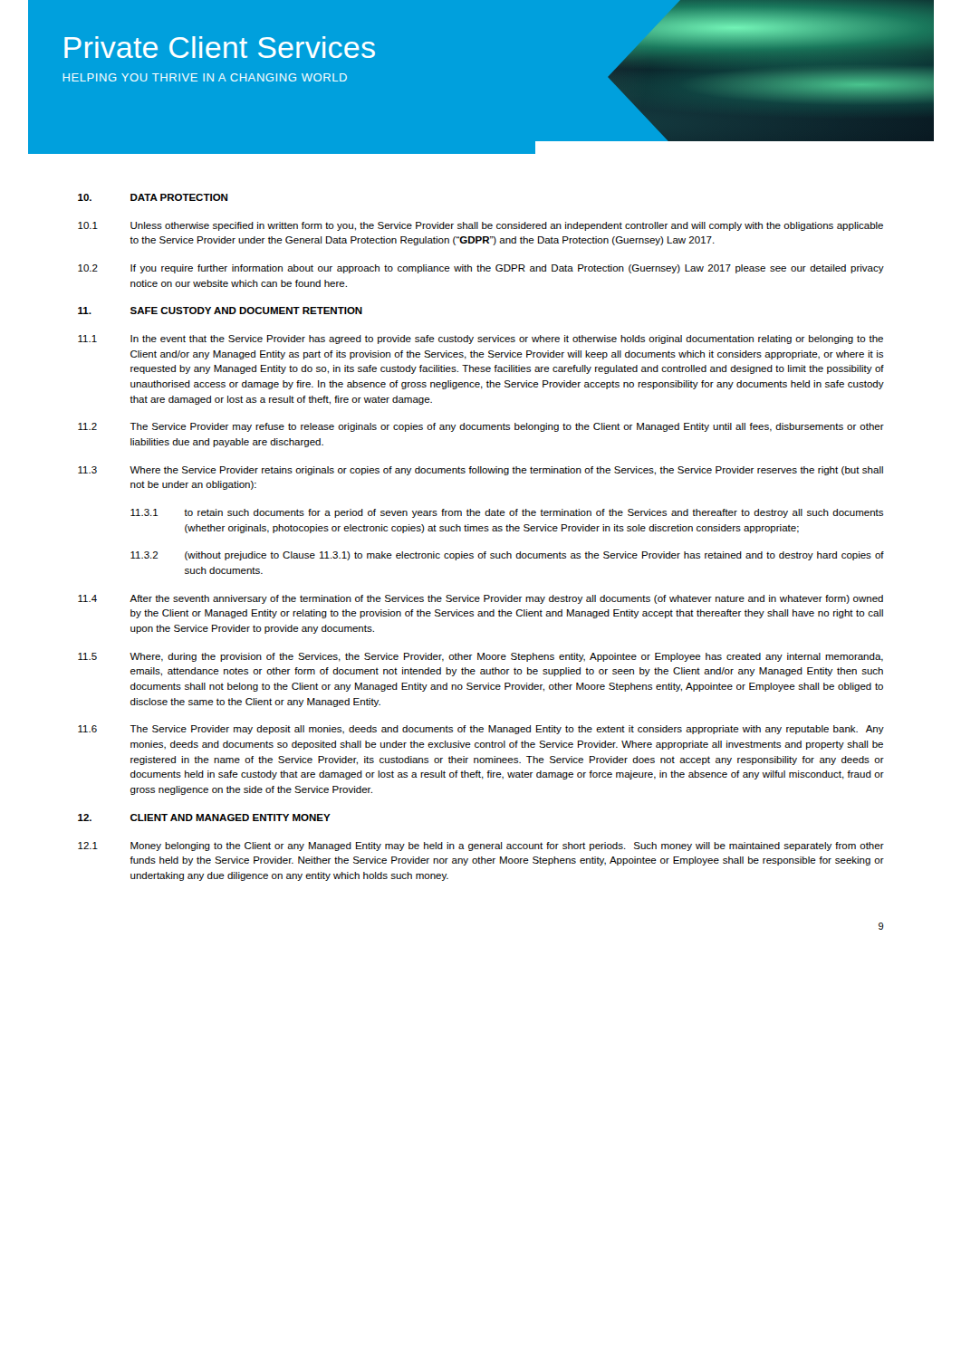Private Client Services
Helping you thrive in a changing world
10. DATA PROTECTION
10.1 Unless otherwise specified in written form to you, the Service Provider shall be considered an independent controller and will comply with the obligations applicable to the Service Provider under the General Data Protection Regulation (“GDPR”) and the Data Protection (Guernsey) Law 2017.
10.2 If you require further information about our approach to compliance with the GDPR and Data Protection (Guernsey) Law 2017 please see our detailed privacy notice on our website which can be found here.
11. SAFE CUSTODY AND DOCUMENT RETENTION
11.1 In the event that the Service Provider has agreed to provide safe custody services or where it otherwise holds original documentation relating or belonging to the Client and/or any Managed Entity as part of its provision of the Services, the Service Provider will keep all documents which it considers appropriate, or where it is requested by any Managed Entity to do so, in its safe custody facilities. These facilities are carefully regulated and controlled and designed to limit the possibility of unauthorised access or damage by fire. In the absence of gross negligence, the Service Provider accepts no responsibility for any documents held in safe custody that are damaged or lost as a result of theft, fire or water damage.
11.2 The Service Provider may refuse to release originals or copies of any documents belonging to the Client or Managed Entity until all fees, disbursements or other liabilities due and payable are discharged.
11.3 Where the Service Provider retains originals or copies of any documents following the termination of the Services, the Service Provider reserves the right (but shall not be under an obligation):
11.3.1to retain such documents for a period of seven years from the date of the termination of the Services and thereafter to destroy all such documents (whether originals, photocopies or electronic copies) at such times as the Service Provider in its sole discretion considers appropriate;
11.3.2(without prejudice to Clause 11.3.1) to make electronic copies of such documents as the Service Provider has retained and to destroy hard copies of such documents.
11.4 After the seventh anniversary of the termination of the Services the Service Provider may destroy all documents (of whatever nature and in whatever form) owned by the Client or Managed Entity or relating to the provision of the Services and the Client and Managed Entity accept that thereafter they shall have no right to call upon the Service Provider to provide any documents.
11.5 Where, during the provision of the Services, the Service Provider, other Moore Stephens entity, Appointee or Employee has created any internal memoranda, emails, attendance notes or other form of document not intended by the author to be supplied to or seen by the Client and/or any Managed Entity then such documents shall not belong to the Client or any Managed Entity and no Service Provider, other Moore Stephens entity, Appointee or Employee shall be obliged to disclose the same to the Client or any Managed Entity.
11.6 The Service Provider may deposit all monies, deeds and documents of the Managed Entity to the extent it considers appropriate with any reputable bank. Any monies, deeds and documents so deposited shall be under the exclusive control of the Service Provider. Where appropriate all investments and property shall be registered in the name of the Service Provider, its custodians or their nominees. The Service Provider does not accept any responsibility for any deeds or documents held in safe custody that are damaged or lost as a result of theft, fire, water damage or force majeure, in the absence of any wilful misconduct, fraud or gross negligence on the side of the Service Provider.
12. CLIENT AND MANAGED ENTITY MONEY
12.1 Money belonging to the Client or any Managed Entity may be held in a general account for short periods. Such money will be maintained separately from other funds held by the Service Provider. Neither the Service Provider nor any other Moore Stephens entity, Appointee or Employee shall be responsible for seeking or undertaking any due diligence on any entity which holds such money.
9